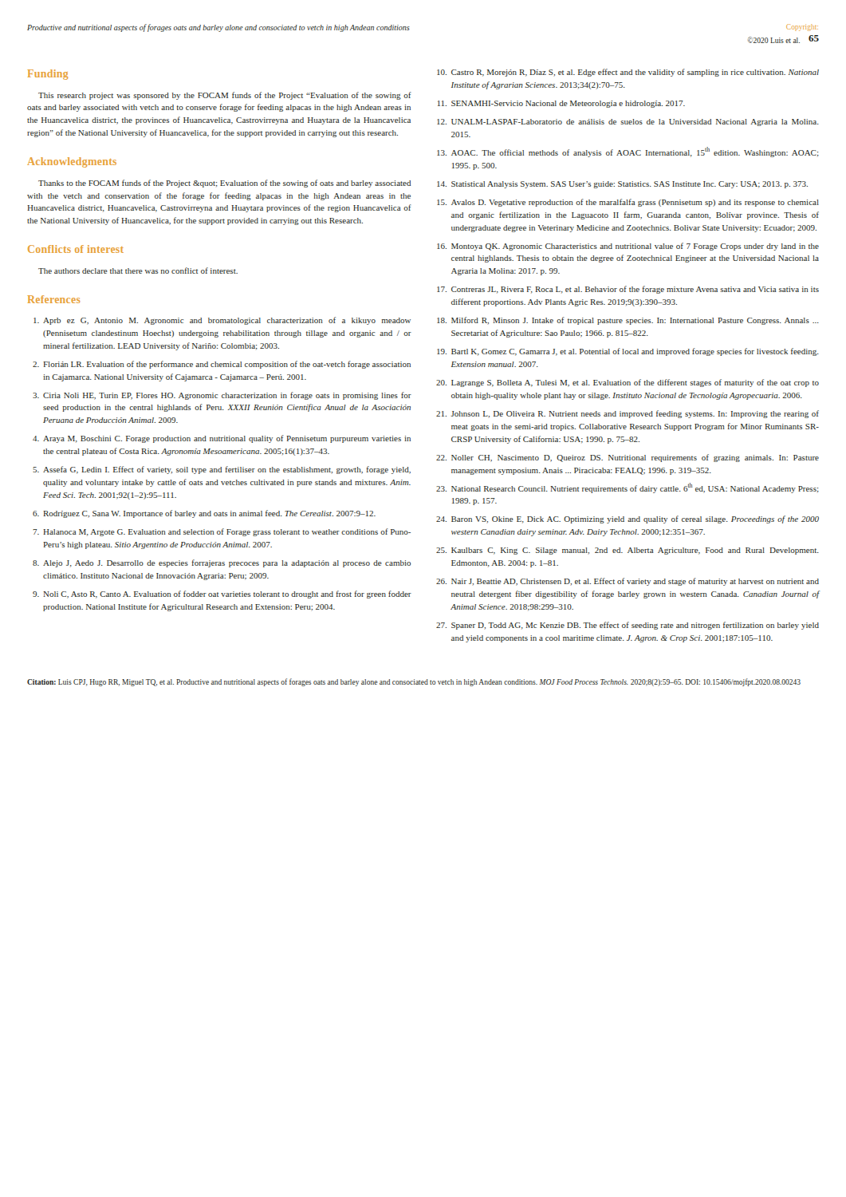Productive and nutritional aspects of forages oats and barley alone and consociated to vetch in high Andean conditions
Copyright:
©2020 Luis et al. 65
Funding
This research project was sponsored by the FOCAM funds of the Project “Evaluation of the sowing of oats and barley associated with vetch and to conserve forage for feeding alpacas in the high Andean areas in the Huancavelica district, the provinces of Huancavelica, Castrovirreyna and Huaytara de la Huancavelica region” of the National University of Huancavelica, for the support provided in carrying out this research.
Acknowledgments
Thanks to the FOCAM funds of the Project &quot; Evaluation of the sowing of oats and barley associated with the vetch and conservation of the forage for feeding alpacas in the high Andean areas in the Huancavelica district, Huancavelica, Castrovirreyna and Huaytara provinces of the region Huancavelica of the National University of Huancavelica, for the support provided in carrying out this Research.
Conflicts of interest
The authors declare that there was no conflict of interest.
References
Aprb ez G, Antonio M. Agronomic and bromatological characterization of a kikuyo meadow (Pennisetum clandestinum Hoechst) undergoing rehabilitation through tillage and organic and / or mineral fertilization. LEAD University of Nariño: Colombia; 2003.
Florián LR. Evaluation of the performance and chemical composition of the oat-vetch forage association in Cajamarca. National University of Cajamarca - Cajamarca – Perú. 2001.
Ciria Noli HE, Turin EP, Flores HO. Agronomic characterization in forage oats in promising lines for seed production in the central highlands of Peru. XXXII Reunión Científica Anual de la Asociación Peruana de Producción Animal. 2009.
Araya M, Boschini C. Forage production and nutritional quality of Pennisetum purpureum varieties in the central plateau of Costa Rica. Agronomía Mesoamericana. 2005;16(1):37–43.
Assefa G, Ledin I. Effect of variety, soil type and fertiliser on the establishment, growth, forage yield, quality and voluntary intake by cattle of oats and vetches cultivated in pure stands and mixtures. Anim. Feed Sci. Tech. 2001;92(1–2):95–111.
Rodríguez C, Sana W. Importance of barley and oats in animal feed. The Cerealist. 2007:9–12.
Halanoca M, Argote G. Evaluation and selection of Forage grass tolerant to weather conditions of Puno-Peru’s high plateau. Sitio Argentino de Producción Animal. 2007.
Alejo J, Aedo J. Desarrollo de especies forrajeras precoces para la adaptación al proceso de cambio climático. Instituto Nacional de Innovación Agraria: Peru; 2009.
Noli C, Asto R, Canto A. Evaluation of fodder oat varieties tolerant to drought and frost for green fodder production. National Institute for Agricultural Research and Extension: Peru; 2004.
Castro R, Morejón R, Díaz S, et al. Edge effect and the validity of sampling in rice cultivation. National Institute of Agrarian Sciences. 2013;34(2):70–75.
SENAMHI-Servicio Nacional de Meteorología e hidrología. 2017.
UNALM-LASPAF-Laboratorio de análisis de suelos de la Universidad Nacional Agraria la Molina. 2015.
AOAC. The official methods of analysis of AOAC International, 15th edition. Washington: AOAC; 1995. p. 500.
Statistical Analysis System. SAS User’s guide: Statistics. SAS Institute Inc. Cary: USA; 2013. p. 373.
Avalos D. Vegetative reproduction of the maralfalfa grass (Pennisetum sp) and its response to chemical and organic fertilization in the Laguacoto II farm, Guaranda canton, Bolívar province. Thesis of undergraduate degree in Veterinary Medicine and Zootechnics. Bolivar State University: Ecuador; 2009.
Montoya QK. Agronomic Characteristics and nutritional value of 7 Forage Crops under dry land in the central highlands. Thesis to obtain the degree of Zootechnical Engineer at the Universidad Nacional la Agraria la Molina: 2017. p. 99.
Contreras JL, Rivera F, Roca L, et al. Behavior of the forage mixture Avena sativa and Vicia sativa in its different proportions. Adv Plants Agric Res. 2019;9(3):390–393.
Milford R, Minson J. Intake of tropical pasture species. In: International Pasture Congress. Annals ... Secretariat of Agriculture: Sao Paulo; 1966. p. 815–822.
Bartl K, Gomez C, Gamarra J, et al. Potential of local and improved forage species for livestock feeding. Extension manual. 2007.
Lagrange S, Bolleta A, Tulesi M, et al. Evaluation of the different stages of maturity of the oat crop to obtain high-quality whole plant hay or silage. Instituto Nacional de Tecnología Agropecuaria. 2006.
Johnson L, De Oliveira R. Nutrient needs and improved feeding systems. In: Improving the rearing of meat goats in the semi-arid tropics. Collaborative Research Support Program for Minor Ruminants SR-CRSP University of California: USA; 1990. p. 75–82.
Noller CH, Nascimento D, Queiroz DS. Nutritional requirements of grazing animals. In: Pasture management symposium. Anais ... Piracicaba: FEALQ; 1996. p. 319–352.
National Research Council. Nutrient requirements of dairy cattle. 6th ed, USA: National Academy Press; 1989. p. 157.
Baron VS, Okine E, Dick AC. Optimizing yield and quality of cereal silage. Proceedings of the 2000 western Canadian dairy seminar. Adv. Dairy Technol. 2000;12:351–367.
Kaulbars C, King C. Silage manual, 2nd ed. Alberta Agriculture, Food and Rural Development. Edmonton, AB. 2004: p. 1–81.
Nair J, Beattie AD, Christensen D, et al. Effect of variety and stage of maturity at harvest on nutrient and neutral detergent fiber digestibility of forage barley grown in western Canada. Canadian Journal of Animal Science. 2018;98:299–310.
Spaner D, Todd AG, Mc Kenzie DB. The effect of seeding rate and nitrogen fertilization on barley yield and yield components in a cool maritime climate. J. Agron. & Crop Sci. 2001;187:105–110.
Citation: Luis CPJ, Hugo RR, Miguel TQ, et al. Productive and nutritional aspects of forages oats and barley alone and consociated to vetch in high Andean conditions. MOJ Food Process Technols. 2020;8(2):59–65. DOI: 10.15406/mojfpt.2020.08.00243